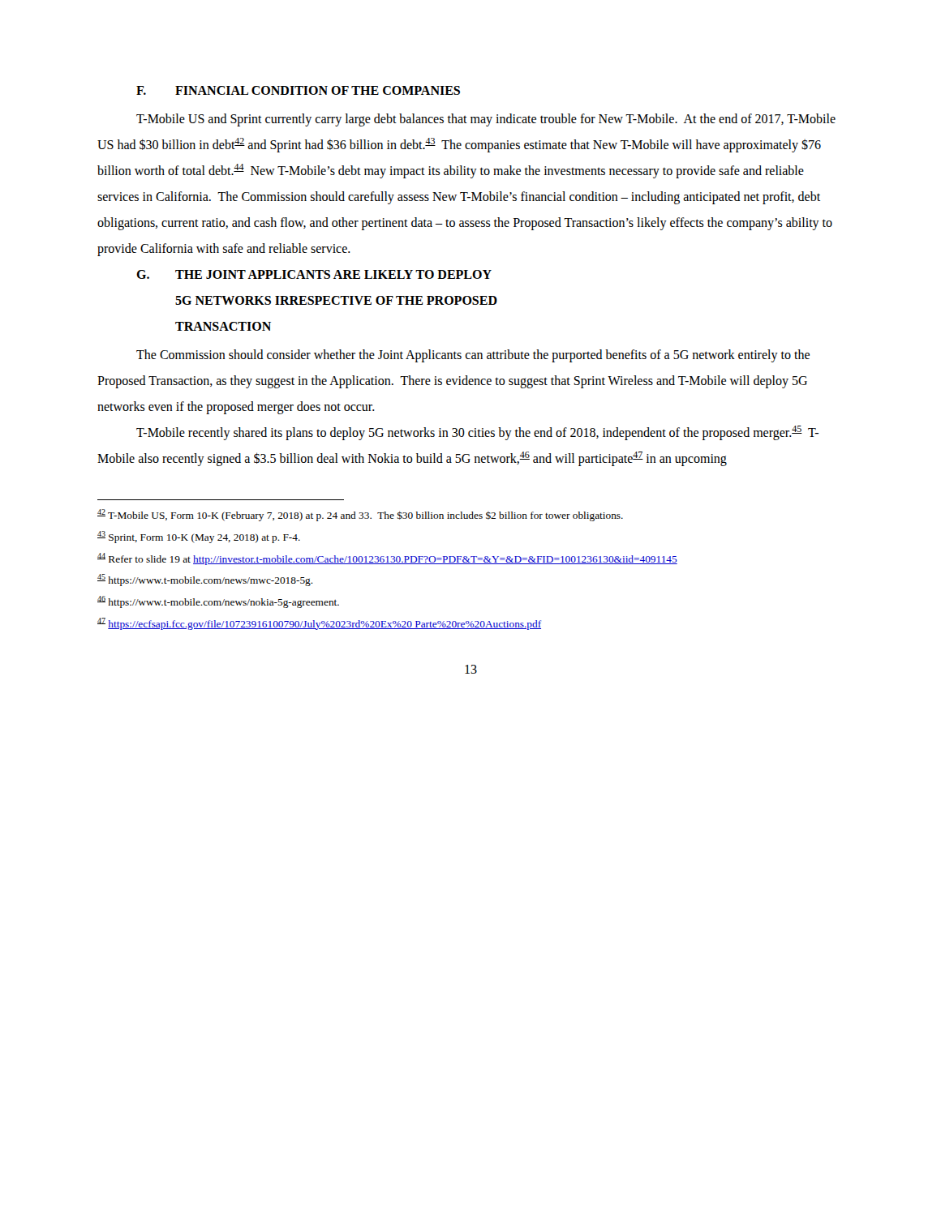F. FINANCIAL CONDITION OF THE COMPANIES
T-Mobile US and Sprint currently carry large debt balances that may indicate trouble for New T-Mobile. At the end of 2017, T-Mobile US had $30 billion in debt42 and Sprint had $36 billion in debt.43 The companies estimate that New T-Mobile will have approximately $76 billion worth of total debt.44 New T-Mobile’s debt may impact its ability to make the investments necessary to provide safe and reliable services in California. The Commission should carefully assess New T-Mobile’s financial condition – including anticipated net profit, debt obligations, current ratio, and cash flow, and other pertinent data – to assess the Proposed Transaction’s likely effects the company’s ability to provide California with safe and reliable service.
G. THE JOINT APPLICANTS ARE LIKELY TO DEPLOY
5G NETWORKS IRRESPECTIVE OF THE PROPOSED
TRANSACTION
The Commission should consider whether the Joint Applicants can attribute the purported benefits of a 5G network entirely to the Proposed Transaction, as they suggest in the Application. There is evidence to suggest that Sprint Wireless and T-Mobile will deploy 5G networks even if the proposed merger does not occur.
T-Mobile recently shared its plans to deploy 5G networks in 30 cities by the end of 2018, independent of the proposed merger.45 T-Mobile also recently signed a $3.5 billion deal with Nokia to build a 5G network,46 and will participate47 in an upcoming
42 T-Mobile US, Form 10-K (February 7, 2018) at p. 24 and 33. The $30 billion includes $2 billion for tower obligations.
43 Sprint, Form 10-K (May 24, 2018) at p. F-4.
44 Refer to slide 19 at http://investor.t-mobile.com/Cache/1001236130.PDF?O=PDF&T=&Y=&D=&FID=1001236130&iid=4091145
45 https://www.t-mobile.com/news/mwc-2018-5g.
46 https://www.t-mobile.com/news/nokia-5g-agreement.
47 https://ecfsapi.fcc.gov/file/10723916100790/July%2023rd%20Ex%20 Parte%20re%20Auctions.pdf
13